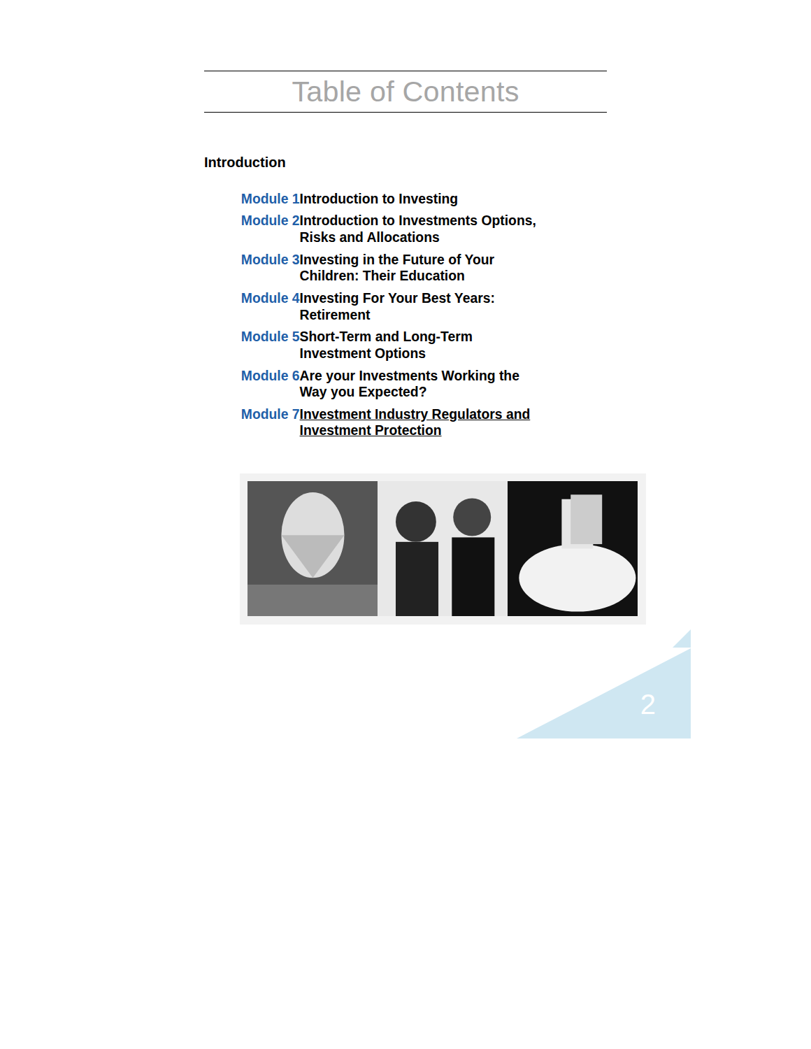Table of Contents
Introduction
| Module 1 | Introduction to Investing |
| Module 2 | Introduction to Investments Options, Risks and Allocations |
| Module 3 | Investing in the Future of Your Children: Their Education |
| Module 4 | Investing For Your Best Years: Retirement |
| Module 5 | Short-Term and Long-Term Investment Options |
| Module 6 | Are your Investments Working the Way you Expected? |
| Module 7 | Investment Industry Regulators and Investment Protection |
2